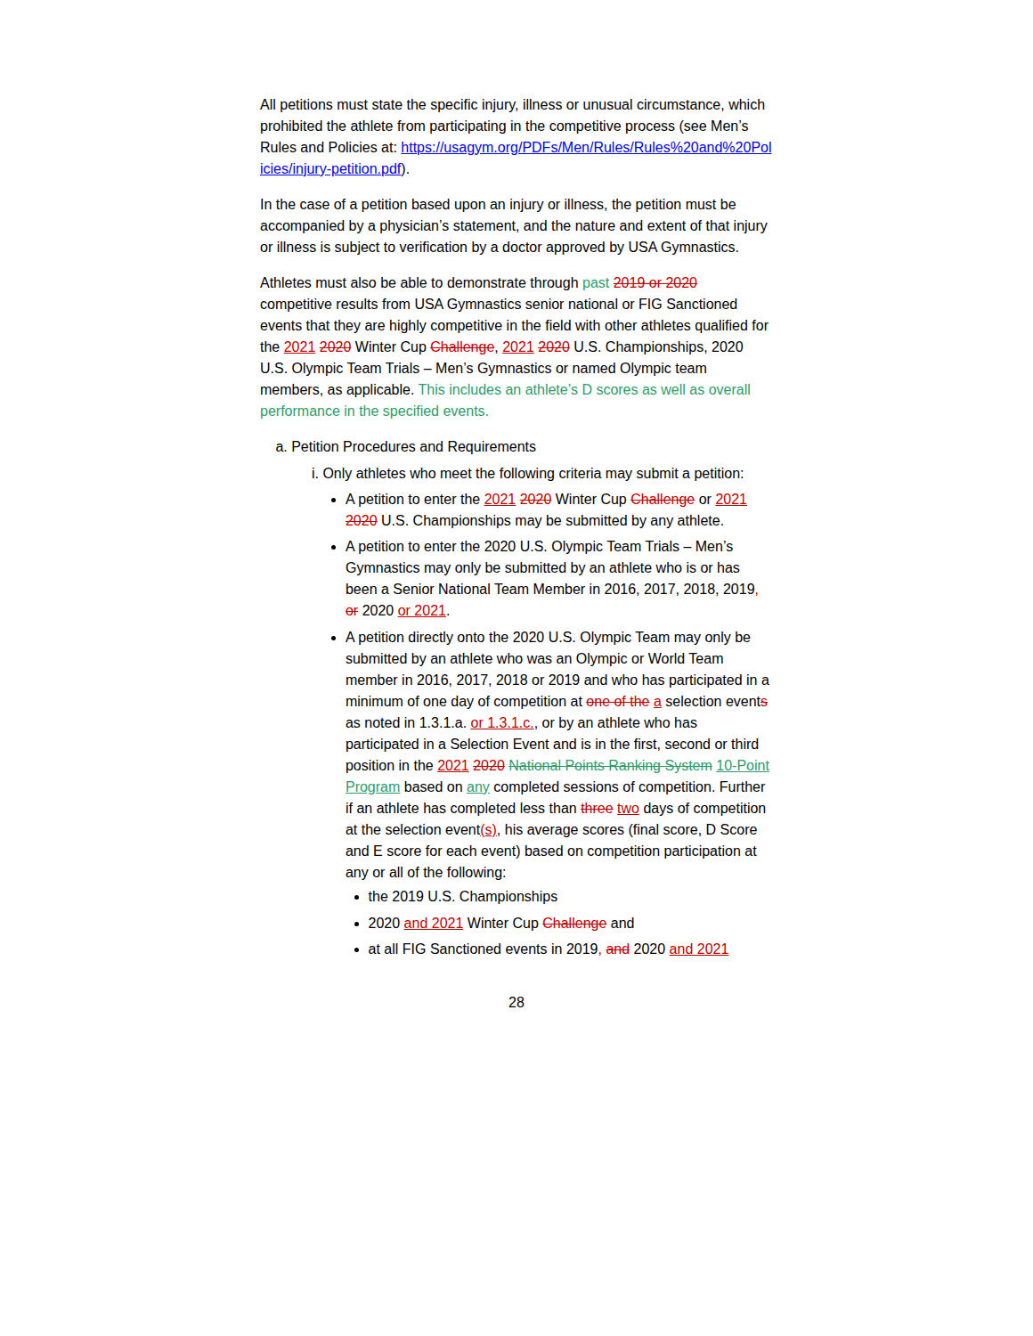All petitions must state the specific injury, illness or unusual circumstance, which prohibited the athlete from participating in the competitive process (see Men’s Rules and Policies at: https://usagym.org/PDFs/Men/Rules/Rules%20and%20Policies/injury-petition.pdf).
In the case of a petition based upon an injury or illness, the petition must be accompanied by a physician’s statement, and the nature and extent of that injury or illness is subject to verification by a doctor approved by USA Gymnastics.
Athletes must also be able to demonstrate through past 2019 or 2020 competitive results from USA Gymnastics senior national or FIG Sanctioned events that they are highly competitive in the field with other athletes qualified for the 2021 2020 Winter Cup Challenge, 2021 2020 U.S. Championships, 2020 U.S. Olympic Team Trials – Men’s Gymnastics or named Olympic team members, as applicable. This includes an athlete’s D scores as well as overall performance in the specified events.
Petition Procedures and Requirements
Only athletes who meet the following criteria may submit a petition:
A petition to enter the 2021 2020 Winter Cup Challenge or 2021 2020 U.S. Championships may be submitted by any athlete.
A petition to enter the 2020 U.S. Olympic Team Trials – Men’s Gymnastics may only be submitted by an athlete who is or has been a Senior National Team Member in 2016, 2017, 2018, 2019, or 2020 or 2021.
A petition directly onto the 2020 U.S. Olympic Team may only be submitted by an athlete who was an Olympic or World Team member in 2016, 2017, 2018 or 2019 and who has participated in a minimum of one day of competition at one of the a selection events as noted in 1.3.1.a. or 1.3.1.c., or by an athlete who has participated in a Selection Event and is in the first, second or third position in the 2021 2020 National Points Ranking System 10-Point Program based on any completed sessions of competition. Further if an athlete has completed less than three two days of competition at the selection event(s), his average scores (final score, D Score and E score for each event) based on competition participation at any or all of the following:
the 2019 U.S. Championships
2020 and 2021 Winter Cup Challenge and
at all FIG Sanctioned events in 2019, and 2020 and 2021
28